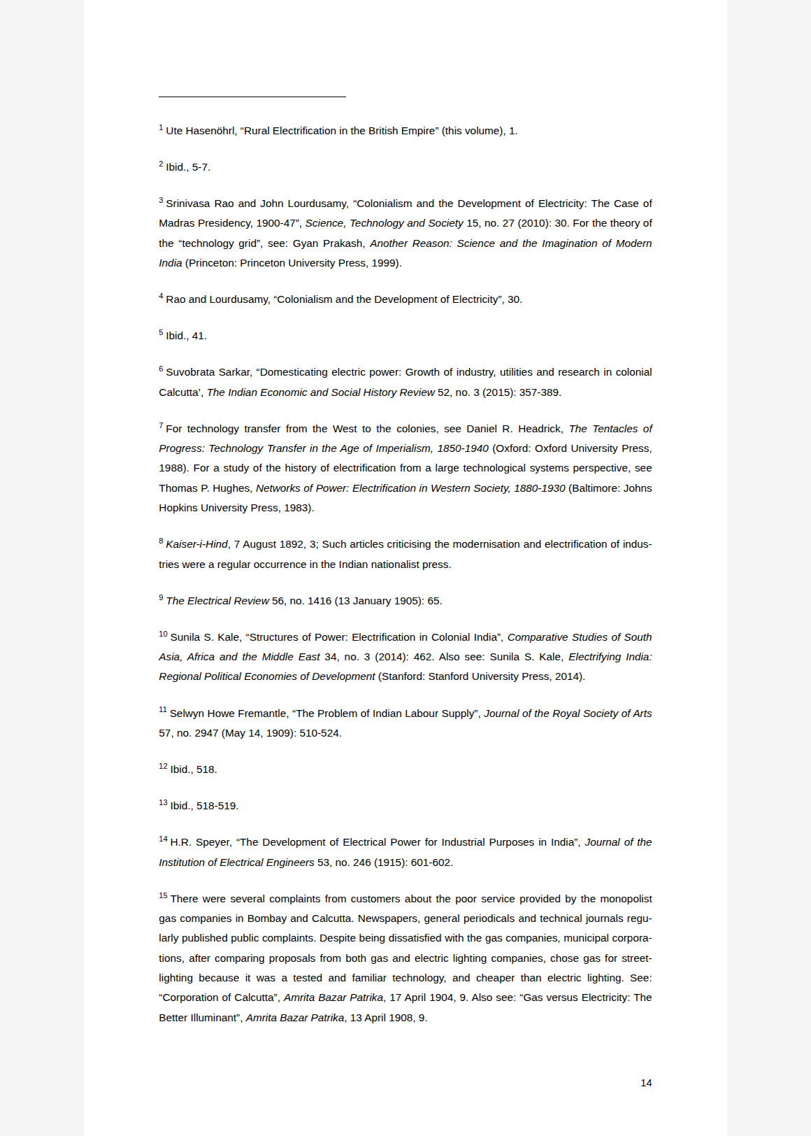1Ute Hasenöhrl, “Rural Electrification in the British Empire” (this volume), 1.
2Ibid., 5-7.
3Srinivasa Rao and John Lourdusamy, “Colonialism and the Development of Electricity: The Case of Madras Presidency, 1900-47”, Science, Technology and Society 15, no. 27 (2010): 30. For the theory of the “technology grid”, see: Gyan Prakash, Another Reason: Science and the Imagination of Modern India (Princeton: Princeton University Press, 1999).
4Rao and Lourdusamy, “Colonialism and the Development of Electricity”, 30.
5Ibid., 41.
6Suvobrata Sarkar, “Domesticating electric power: Growth of industry, utilities and research in colonial Calcutta’, The Indian Economic and Social History Review 52, no. 3 (2015): 357-389.
7For technology transfer from the West to the colonies, see Daniel R. Headrick, The Tentacles of Progress: Technology Transfer in the Age of Imperialism, 1850-1940 (Oxford: Oxford University Press, 1988). For a study of the history of electrification from a large technological systems perspective, see Thomas P. Hughes, Networks of Power: Electrification in Western Society, 1880-1930 (Baltimore: Johns Hopkins University Press, 1983).
8Kaiser-i-Hind, 7 August 1892, 3; Such articles criticising the modernisation and electrification of industries were a regular occurrence in the Indian nationalist press.
9The Electrical Review 56, no. 1416 (13 January 1905): 65.
10Sunila S. Kale, “Structures of Power: Electrification in Colonial India”, Comparative Studies of South Asia, Africa and the Middle East 34, no. 3 (2014): 462. Also see: Sunila S. Kale, Electrifying India: Regional Political Economies of Development (Stanford: Stanford University Press, 2014).
11Selwyn Howe Fremantle, “The Problem of Indian Labour Supply”, Journal of the Royal Society of Arts 57, no. 2947 (May 14, 1909): 510-524.
12Ibid., 518.
13Ibid., 518-519.
14H.R. Speyer, “The Development of Electrical Power for Industrial Purposes in India”, Journal of the Institution of Electrical Engineers 53, no. 246 (1915): 601-602.
15There were several complaints from customers about the poor service provided by the monopolist gas companies in Bombay and Calcutta. Newspapers, general periodicals and technical journals regularly published public complaints. Despite being dissatisfied with the gas companies, municipal corporations, after comparing proposals from both gas and electric lighting companies, chose gas for street-lighting because it was a tested and familiar technology, and cheaper than electric lighting. See: “Corporation of Calcutta”, Amrita Bazar Patrika, 17 April 1904, 9. Also see: “Gas versus Electricity: The Better Illuminant”, Amrita Bazar Patrika, 13 April 1908, 9.
14